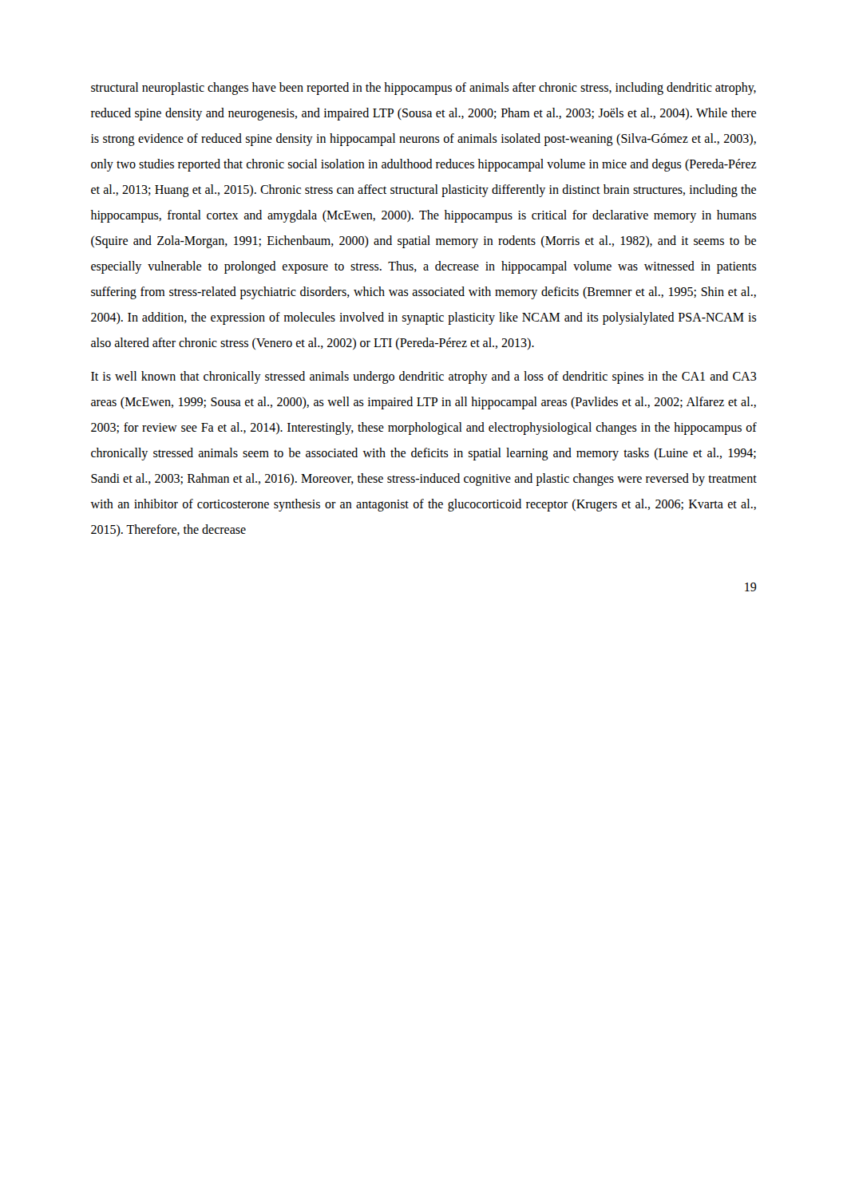structural neuroplastic changes have been reported in the hippocampus of animals after chronic stress, including dendritic atrophy, reduced spine density and neurogenesis, and impaired LTP (Sousa et al., 2000; Pham et al., 2003; Joëls et al., 2004). While there is strong evidence of reduced spine density in hippocampal neurons of animals isolated post-weaning (Silva-Gómez et al., 2003), only two studies reported that chronic social isolation in adulthood reduces hippocampal volume in mice and degus (Pereda-Pérez et al., 2013; Huang et al., 2015). Chronic stress can affect structural plasticity differently in distinct brain structures, including the hippocampus, frontal cortex and amygdala (McEwen, 2000). The hippocampus is critical for declarative memory in humans (Squire and Zola-Morgan, 1991; Eichenbaum, 2000) and spatial memory in rodents (Morris et al., 1982), and it seems to be especially vulnerable to prolonged exposure to stress. Thus, a decrease in hippocampal volume was witnessed in patients suffering from stress-related psychiatric disorders, which was associated with memory deficits (Bremner et al., 1995; Shin et al., 2004). In addition, the expression of molecules involved in synaptic plasticity like NCAM and its polysialylated PSA-NCAM is also altered after chronic stress (Venero et al., 2002) or LTI (Pereda-Pérez et al., 2013).
It is well known that chronically stressed animals undergo dendritic atrophy and a loss of dendritic spines in the CA1 and CA3 areas (McEwen, 1999; Sousa et al., 2000), as well as impaired LTP in all hippocampal areas (Pavlides et al., 2002; Alfarez et al., 2003; for review see Fa et al., 2014). Interestingly, these morphological and electrophysiological changes in the hippocampus of chronically stressed animals seem to be associated with the deficits in spatial learning and memory tasks (Luine et al., 1994; Sandi et al., 2003; Rahman et al., 2016). Moreover, these stress-induced cognitive and plastic changes were reversed by treatment with an inhibitor of corticosterone synthesis or an antagonist of the glucocorticoid receptor (Krugers et al., 2006; Kvarta et al., 2015). Therefore, the decrease
19